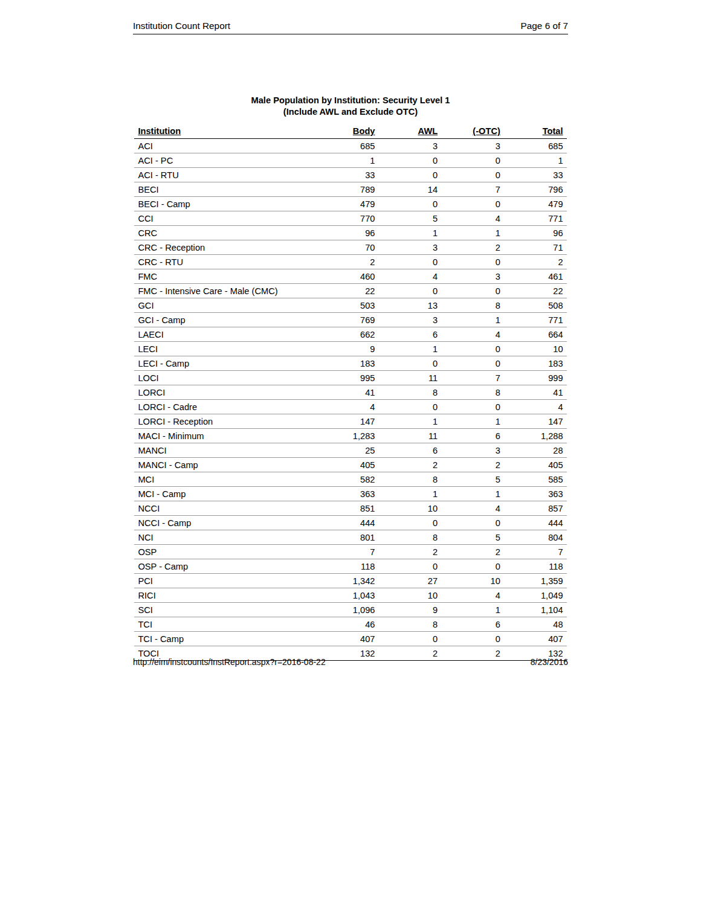Institution Count Report
Page 6 of 7
Male Population by Institution: Security Level 1
(Include AWL and Exclude OTC)
| Institution | Body | AWL | (-OTC) | Total |
| --- | --- | --- | --- | --- |
| ACI | 685 | 3 | 3 | 685 |
| ACI - PC | 1 | 0 | 0 | 1 |
| ACI - RTU | 33 | 0 | 0 | 33 |
| BECI | 789 | 14 | 7 | 796 |
| BECI - Camp | 479 | 0 | 0 | 479 |
| CCI | 770 | 5 | 4 | 771 |
| CRC | 96 | 1 | 1 | 96 |
| CRC - Reception | 70 | 3 | 2 | 71 |
| CRC - RTU | 2 | 0 | 0 | 2 |
| FMC | 460 | 4 | 3 | 461 |
| FMC - Intensive Care - Male (CMC) | 22 | 0 | 0 | 22 |
| GCI | 503 | 13 | 8 | 508 |
| GCI - Camp | 769 | 3 | 1 | 771 |
| LAECI | 662 | 6 | 4 | 664 |
| LECI | 9 | 1 | 0 | 10 |
| LECI - Camp | 183 | 0 | 0 | 183 |
| LOCI | 995 | 11 | 7 | 999 |
| LORCI | 41 | 8 | 8 | 41 |
| LORCI - Cadre | 4 | 0 | 0 | 4 |
| LORCI - Reception | 147 | 1 | 1 | 147 |
| MACI - Minimum | 1,283 | 11 | 6 | 1,288 |
| MANCI | 25 | 6 | 3 | 28 |
| MANCI - Camp | 405 | 2 | 2 | 405 |
| MCI | 582 | 8 | 5 | 585 |
| MCI - Camp | 363 | 1 | 1 | 363 |
| NCCI | 851 | 10 | 4 | 857 |
| NCCI - Camp | 444 | 0 | 0 | 444 |
| NCI | 801 | 8 | 5 | 804 |
| OSP | 7 | 2 | 2 | 7 |
| OSP - Camp | 118 | 0 | 0 | 118 |
| PCI | 1,342 | 27 | 10 | 1,359 |
| RICI | 1,043 | 10 | 4 | 1,049 |
| SCI | 1,096 | 9 | 1 | 1,104 |
| TCI | 46 | 8 | 6 | 48 |
| TCI - Camp | 407 | 0 | 0 | 407 |
| TOCI | 132 | 2 | 2 | 132 |
http://eim/instcounts/InstReport.aspx?r=2016-08-22
8/23/2016